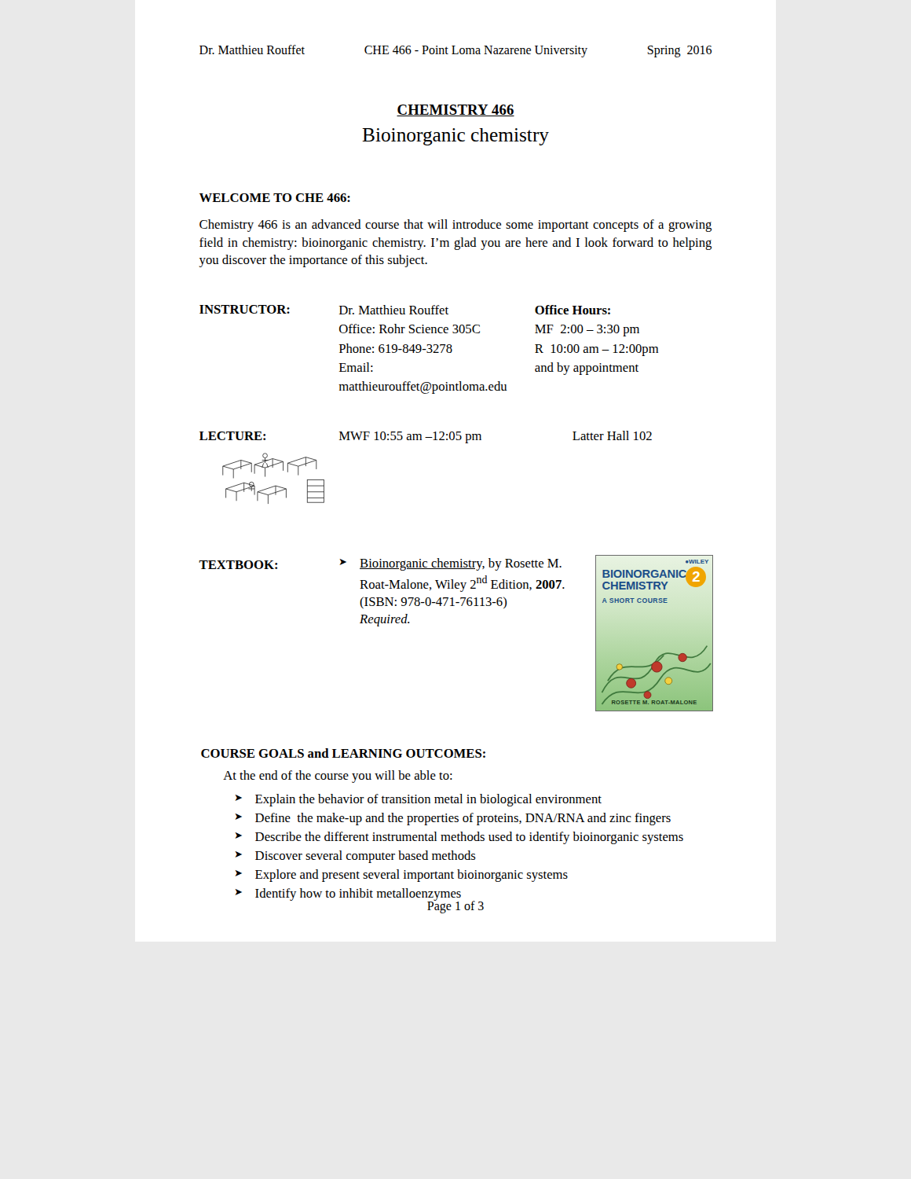Dr. Matthieu Rouffet
CHE 466 - Point Loma Nazarene University
Spring 2016
CHEMISTRY 466
Bioinorganic chemistry
WELCOME TO CHE 466:
Chemistry 466 is an advanced course that will introduce some important concepts of a growing field in chemistry: bioinorganic chemistry. I’m glad you are here and I look forward to helping you discover the importance of this subject.
INSTRUCTOR:
Dr. Matthieu Rouffet
Office: Rohr Science 305C
Phone: 619-849-3278
Email: matthieurouffet@pointloma.edu
Office Hours:
MF 2:00 – 3:30 pm
R 10:00 am – 12:00pm
and by appointment
LECTURE:
MWF 10:55 am –12:05 pm
Latter Hall 102
TEXTBOOK:
Bioinorganic chemistry, by Rosette M. Roat-Malone, Wiley 2nd Edition, 2007.
(ISBN: 978-0-471-76113-6)
Required.
●WILEY
BIOINORGANIC
CHEMISTRY
2
A SHORT COURSE
ROSETTE M. ROAT-MALONE
COURSE GOALS and LEARNING OUTCOMES:
At the end of the course you will be able to:
Explain the behavior of transition metal in biological environment
Define the make-up and the properties of proteins, DNA/RNA and zinc fingers
Describe the different instrumental methods used to identify bioinorganic systems
Discover several computer based methods
Explore and present several important bioinorganic systems
Identify how to inhibit metalloenzymes
Page 1 of 3